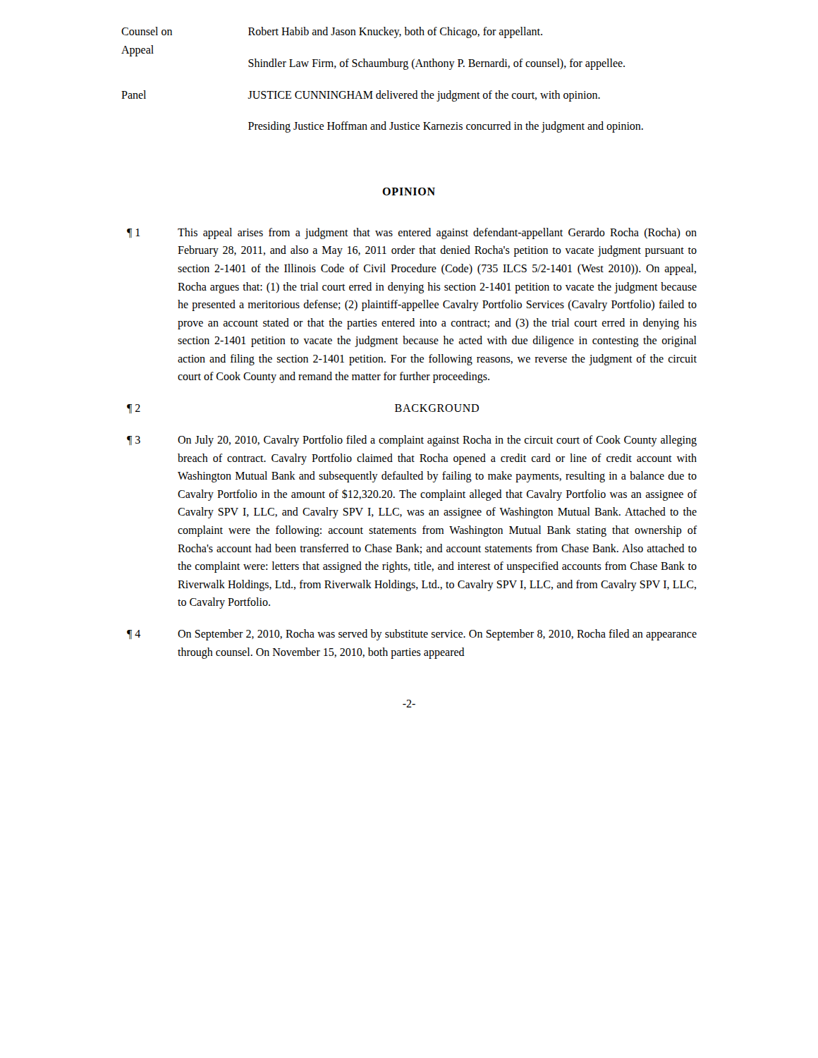| Counsel on Appeal | Robert Habib and Jason Knuckey, both of Chicago, for appellant. Shindler Law Firm, of Schaumburg (Anthony P. Bernardi, of counsel), for appellee. |
| Panel | JUSTICE CUNNINGHAM delivered the judgment of the court, with opinion. Presiding Justice Hoffman and Justice Karnezis concurred in the judgment and opinion. |
OPINION
¶ 1
This appeal arises from a judgment that was entered against defendant-appellant Gerardo Rocha (Rocha) on February 28, 2011, and also a May 16, 2011 order that denied Rocha's petition to vacate judgment pursuant to section 2-1401 of the Illinois Code of Civil Procedure (Code) (735 ILCS 5/2-1401 (West 2010)). On appeal, Rocha argues that: (1) the trial court erred in denying his section 2-1401 petition to vacate the judgment because he presented a meritorious defense; (2) plaintiff-appellee Cavalry Portfolio Services (Cavalry Portfolio) failed to prove an account stated or that the parties entered into a contract; and (3) the trial court erred in denying his section 2-1401 petition to vacate the judgment because he acted with due diligence in contesting the original action and filing the section 2-1401 petition. For the following reasons, we reverse the judgment of the circuit court of Cook County and remand the matter for further proceedings.
¶ 2
BACKGROUND
¶ 3
On July 20, 2010, Cavalry Portfolio filed a complaint against Rocha in the circuit court of Cook County alleging breach of contract. Cavalry Portfolio claimed that Rocha opened a credit card or line of credit account with Washington Mutual Bank and subsequently defaulted by failing to make payments, resulting in a balance due to Cavalry Portfolio in the amount of $12,320.20. The complaint alleged that Cavalry Portfolio was an assignee of Cavalry SPV I, LLC, and Cavalry SPV I, LLC, was an assignee of Washington Mutual Bank. Attached to the complaint were the following: account statements from Washington Mutual Bank stating that ownership of Rocha's account had been transferred to Chase Bank; and account statements from Chase Bank. Also attached to the complaint were: letters that assigned the rights, title, and interest of unspecified accounts from Chase Bank to Riverwalk Holdings, Ltd., from Riverwalk Holdings, Ltd., to Cavalry SPV I, LLC, and from Cavalry SPV I, LLC, to Cavalry Portfolio.
¶ 4
On September 2, 2010, Rocha was served by substitute service. On September 8, 2010, Rocha filed an appearance through counsel. On November 15, 2010, both parties appeared
-2-